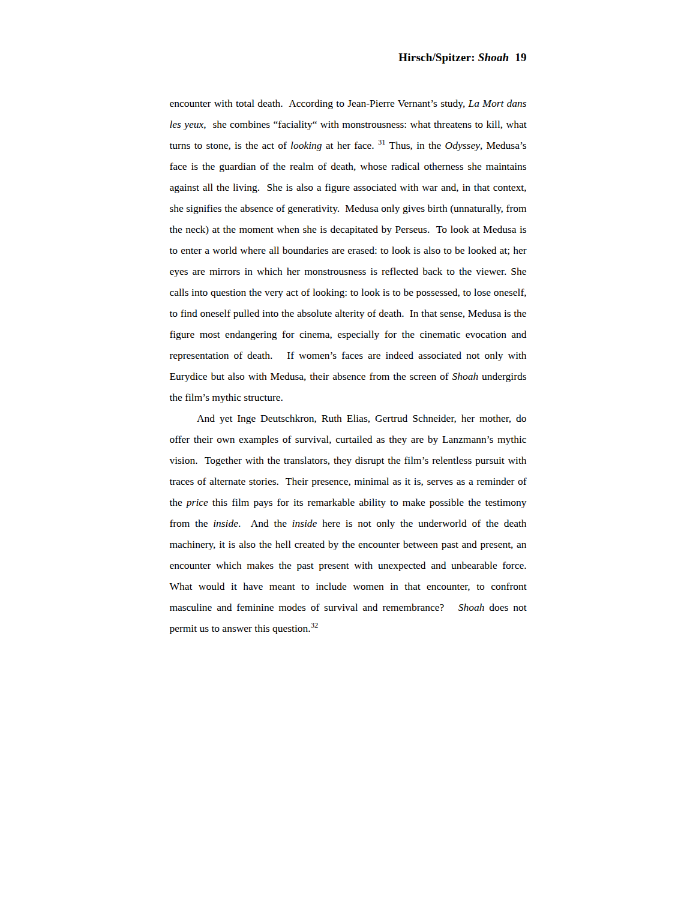Hirsch/Spitzer: Shoah 19
encounter with total death. According to Jean-Pierre Vernant’s study, La Mort dans les yeux, she combines “faciality“ with monstrousness: what threatens to kill, what turns to stone, is the act of looking at her face. 31 Thus, in the Odyssey, Medusa’s face is the guardian of the realm of death, whose radical otherness she maintains against all the living. She is also a figure associated with war and, in that context, she signifies the absence of generativity. Medusa only gives birth (unnaturally, from the neck) at the moment when she is decapitated by Perseus. To look at Medusa is to enter a world where all boundaries are erased: to look is also to be looked at; her eyes are mirrors in which her monstrousness is reflected back to the viewer. She calls into question the very act of looking: to look is to be possessed, to lose oneself, to find oneself pulled into the absolute alterity of death. In that sense, Medusa is the figure most endangering for cinema, especially for the cinematic evocation and representation of death. If women’s faces are indeed associated not only with Eurydice but also with Medusa, their absence from the screen of Shoah undergirds the film’s mythic structure.
And yet Inge Deutschkron, Ruth Elias, Gertrud Schneider, her mother, do offer their own examples of survival, curtailed as they are by Lanzmann’s mythic vision. Together with the translators, they disrupt the film’s relentless pursuit with traces of alternate stories. Their presence, minimal as it is, serves as a reminder of the price this film pays for its remarkable ability to make possible the testimony from the inside. And the inside here is not only the underworld of the death machinery, it is also the hell created by the encounter between past and present, an encounter which makes the past present with unexpected and unbearable force. What would it have meant to include women in that encounter, to confront masculine and feminine modes of survival and remembrance? Shoah does not permit us to answer this question.32